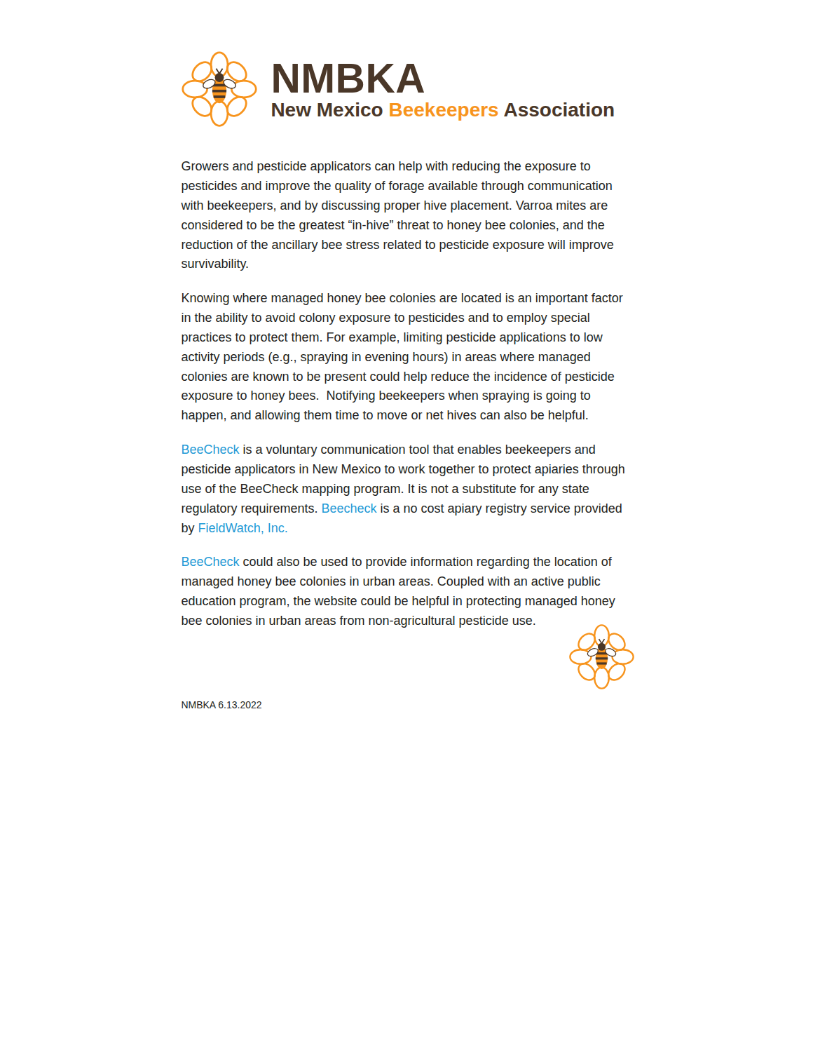NMBKA
New Mexico Beekeepers Association
Growers and pesticide applicators can help with reducing the exposure to pesticides and improve the quality of forage available through communication with beekeepers, and by discussing proper hive placement. Varroa mites are considered to be the greatest “in-hive” threat to honey bee colonies, and the reduction of the ancillary bee stress related to pesticide exposure will improve survivability.
Knowing where managed honey bee colonies are located is an important factor in the ability to avoid colony exposure to pesticides and to employ special practices to protect them. For example, limiting pesticide applications to low activity periods (e.g., spraying in evening hours) in areas where managed colonies are known to be present could help reduce the incidence of pesticide exposure to honey bees. Notifying beekeepers when spraying is going to happen, and allowing them time to move or net hives can also be helpful.
BeeCheck is a voluntary communication tool that enables beekeepers and pesticide applicators in New Mexico to work together to protect apiaries through use of the BeeCheck mapping program. It is not a substitute for any state regulatory requirements. Beecheck is a no cost apiary registry service provided by FieldWatch, Inc.
BeeCheck could also be used to provide information regarding the location of managed honey bee colonies in urban areas. Coupled with an active public education program, the website could be helpful in protecting managed honey bee colonies in urban areas from non-agricultural pesticide use.
NMBKA 6.13.2022